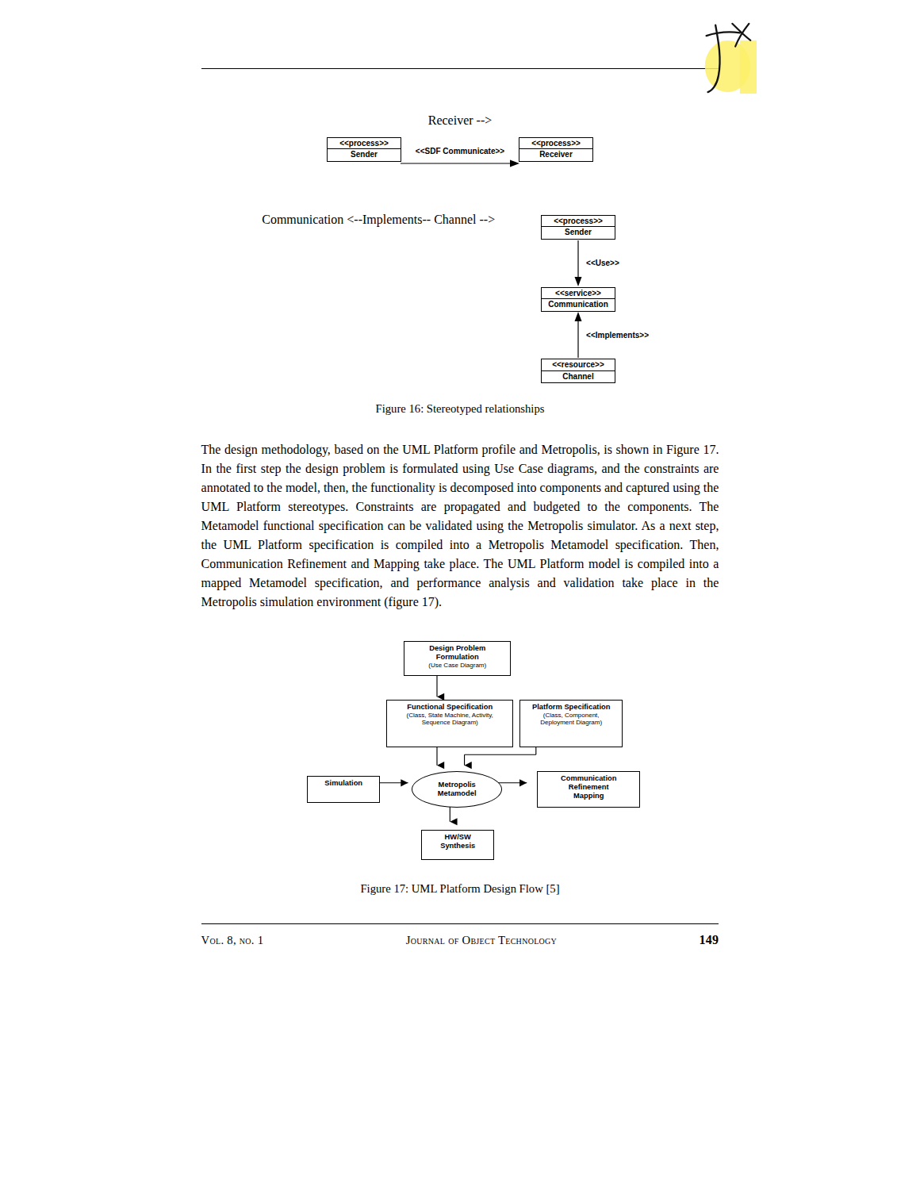Receiver -->
<<process>> Sender
<<SDF Communicate>>
<<process>> Receiver
Communication <--Implements-- Channel -->
<<process>> Sender
<<Use>>
<<service>> Communication
<<Implements>>
<<resource>> Channel
Figure 16: Stereotyped relationships
The design methodology, based on the UML Platform profile and Metropolis, is shown in Figure 17. In the first step the design problem is formulated using Use Case diagrams, and the constraints are annotated to the model, then, the functionality is decomposed into components and captured using the UML Platform stereotypes. Constraints are propagated and budgeted to the components. The Metamodel functional specification can be validated using the Metropolis simulator. As a next step, the UML Platform specification is compiled into a Metropolis Metamodel specification. Then, Communication Refinement and Mapping take place. The UML Platform model is compiled into a mapped Metamodel specification, and performance analysis and validation take place in the Metropolis simulation environment (figure 17).
Design Problem
Formulation (Use Case Diagram)
Functional Specification (Class, State Machine, Activity,
Sequence Diagram)
Platform Specification (Class, Component,
Deployment Diagram)
Simulation
Metropolis
Metamodel
Communication Refinement
Mapping
HW/SW
Synthesis
Figure 17: UML Platform Design Flow [5]
Vol. 8, no. 1 Journal of Object Technology 149